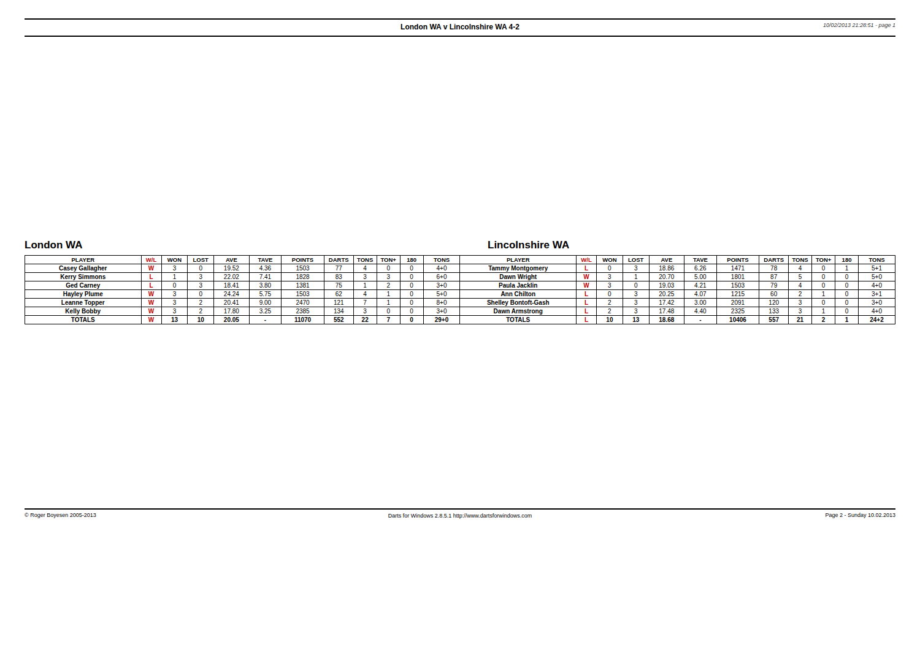London WA v Lincolnshire WA 4-2
10/02/2013 21:28:51 - page 1
London WA Lincolnshire WA
| PLAYER | W/L | WON | LOST | AVE | TAVE | POINTS | DARTS | TONS | TON+ | 180 | TONS | PLAYER | W/L | WON | LOST | AVE | TAVE | POINTS | DARTS | TONS | TON+ | 180 | TONS |
| --- | --- | --- | --- | --- | --- | --- | --- | --- | --- | --- | --- | --- | --- | --- | --- | --- | --- | --- | --- | --- | --- | --- | --- |
| Casey Gallagher | W | 3 | 0 | 19.52 | 4.36 | 1503 | 77 | 4 | 0 | 0 | 4+0 | Tammy Montgomery | L | 0 | 3 | 18.86 | 6.26 | 1471 | 78 | 4 | 0 | 1 | 5+1 |
| Kerry Simmons | L | 1 | 3 | 22.02 | 7.41 | 1828 | 83 | 3 | 3 | 0 | 6+0 | Dawn Wright | W | 3 | 1 | 20.70 | 5.00 | 1801 | 87 | 5 | 0 | 0 | 5+0 |
| Ged Carney | L | 0 | 3 | 18.41 | 3.80 | 1381 | 75 | 1 | 2 | 0 | 3+0 | Paula Jacklin | W | 3 | 0 | 19.03 | 4.21 | 1503 | 79 | 4 | 0 | 0 | 4+0 |
| Hayley Plume | W | 3 | 0 | 24.24 | 5.75 | 1503 | 62 | 4 | 1 | 0 | 5+0 | Ann Chilton | L | 0 | 3 | 20.25 | 4.07 | 1215 | 60 | 2 | 1 | 0 | 3+1 |
| Leanne Topper | W | 3 | 2 | 20.41 | 9.00 | 2470 | 121 | 7 | 1 | 0 | 8+0 | Shelley Bontoft-Gash | L | 2 | 3 | 17.42 | 3.00 | 2091 | 120 | 3 | 0 | 0 | 3+0 |
| Kelly Bobby | W | 3 | 2 | 17.80 | 3.25 | 2385 | 134 | 3 | 0 | 0 | 3+0 | Dawn Armstrong | L | 2 | 3 | 17.48 | 4.40 | 2325 | 133 | 3 | 1 | 0 | 4+0 |
| TOTALS | W | 13 | 10 | 20.05 | - | 11070 | 552 | 22 | 7 | 0 | 29+0 | TOTALS | L | 10 | 13 | 18.68 | - | 10406 | 557 | 21 | 2 | 1 | 24+2 |
© Roger Boyesen 2005-2013
Darts for Windows 2.8.5.1 http://www.dartsforwindows.com
Page 2 - Sunday 10.02.2013